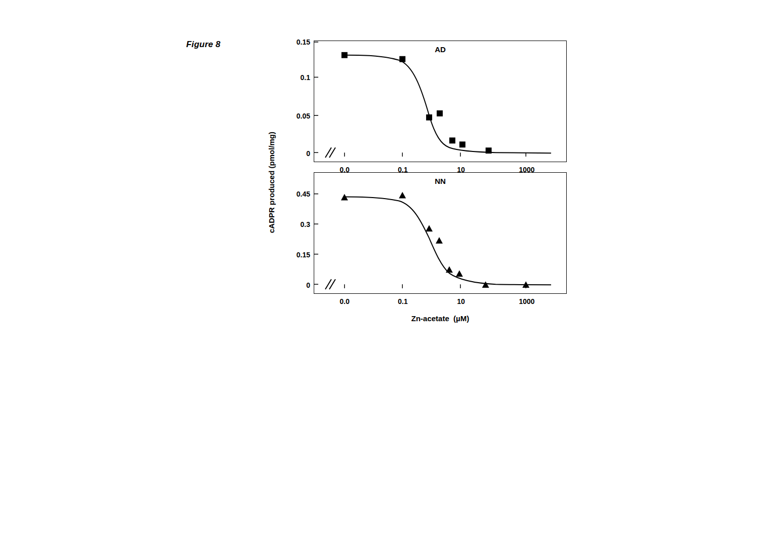Figure 8
cADPR produced (pmol/mg)
Zn-acetate (µM)
AD
0.15
0.1
0.05
0
0.0
0.1
10
1000
NN
0.45
0.3
0.15
0
0.0
0.1
10
1000